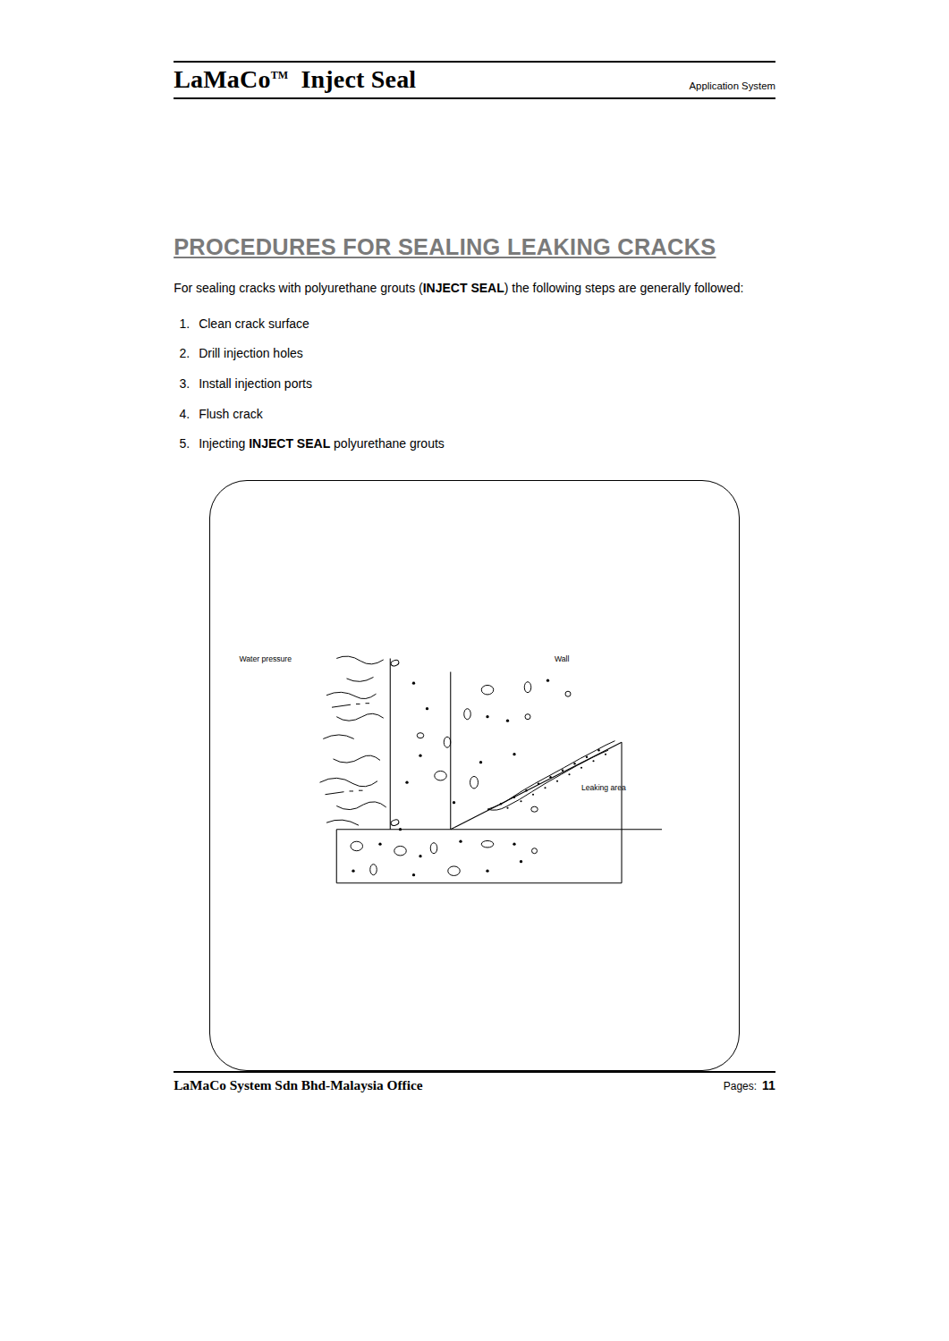LaMaCoTMInject Seal
Application System
PROCEDURES FOR SEALING LEAKING CRACKS
For sealing cracks with polyurethane grouts (INJECT SEAL) the following steps are generally followed:
Clean crack surface
Drill injection holes
Install injection ports
Flush crack
Injecting INJECT SEAL polyurethane grouts
Water pressure Wall Leaking area
LaMaCo System Sdn Bhd-Malaysia Office
Pages:11